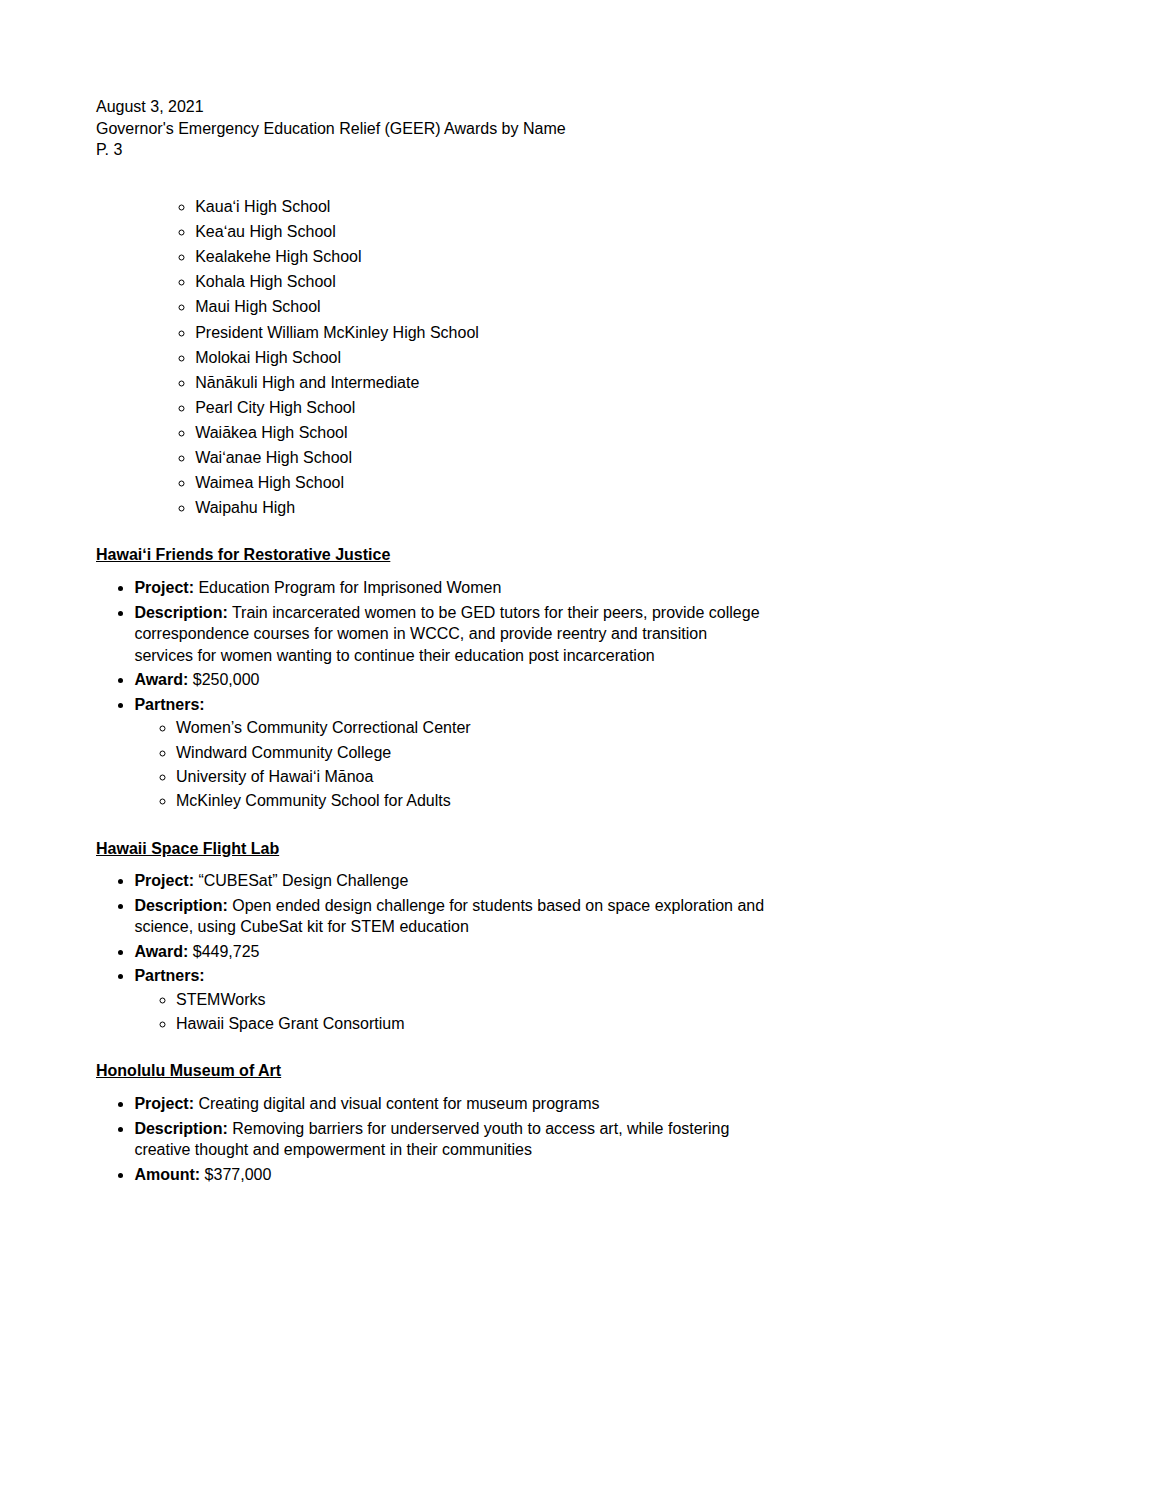August 3, 2021
Governor's Emergency Education Relief (GEER) Awards by Name
P. 3
Kauaʻi High School
Keaʻau High School
Kealakehe High School
Kohala High School
Maui High School
President William McKinley High School
Molokai High School
Nānākuli High and Intermediate
Pearl City High School
Waiākea High School
Waiʻanae High School
Waimea High School
Waipahu High
Hawaiʻi Friends for Restorative Justice
Project: Education Program for Imprisoned Women
Description: Train incarcerated women to be GED tutors for their peers, provide college correspondence courses for women in WCCC, and provide reentry and transition services for women wanting to continue their education post incarceration
Award: $250,000
Partners:
Women’s Community Correctional Center
Windward Community College
University of Hawaiʻi Mānoa
McKinley Community School for Adults
Hawaii Space Flight Lab
Project: “CUBESat” Design Challenge
Description: Open ended design challenge for students based on space exploration and science, using CubeSat kit for STEM education
Award: $449,725
Partners:
STEMWorks
Hawaii Space Grant Consortium
Honolulu Museum of Art
Project: Creating digital and visual content for museum programs
Description: Removing barriers for underserved youth to access art, while fostering creative thought and empowerment in their communities
Amount: $377,000